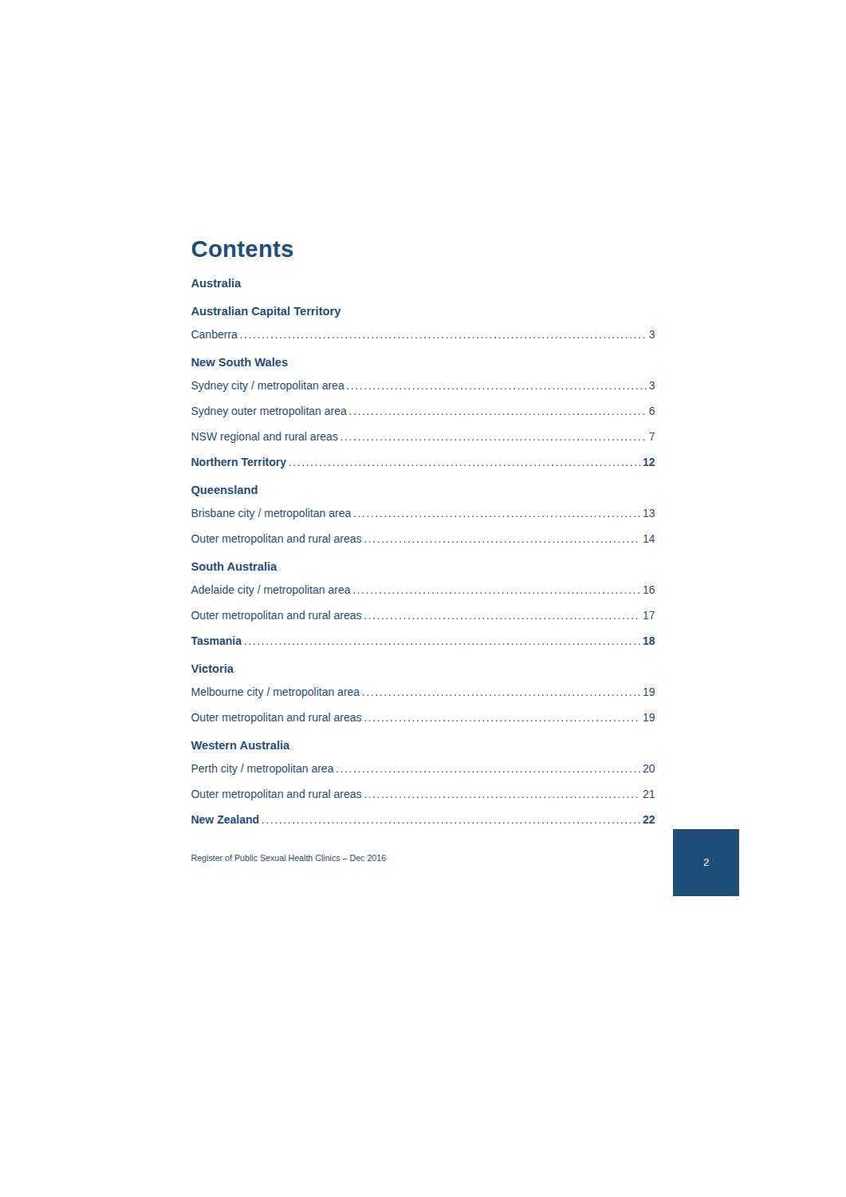Contents
Australia
Australian Capital Territory
Canberra .................................................................................................................................. 3
New South Wales
Sydney city / metropolitan area .............................................................................................................. 3
Sydney outer metropolitan area .............................................................................................................. 6
NSW regional and rural areas ................................................................................................................ 7
Northern Territory ............................................................................................................................. 12
Queensland
Brisbane city / metropolitan area ............................................................................................................ 13
Outer metropolitan and rural areas ......................................................................................................... 14
South Australia
Adelaide city / metropolitan area ............................................................................................................ 16
Outer metropolitan and rural areas ......................................................................................................... 17
Tasmania ......................................................................................................................................... 18
Victoria
Melbourne city / metropolitan area ......................................................................................................... 19
Outer metropolitan and rural areas ......................................................................................................... 19
Western Australia
Perth city / metropolitan area ................................................................................................................ 20
Outer metropolitan and rural areas ......................................................................................................... 21
New Zealand ................................................................................................................................. 22
Register of Public Sexual Health Clinics – Dec 2016
2